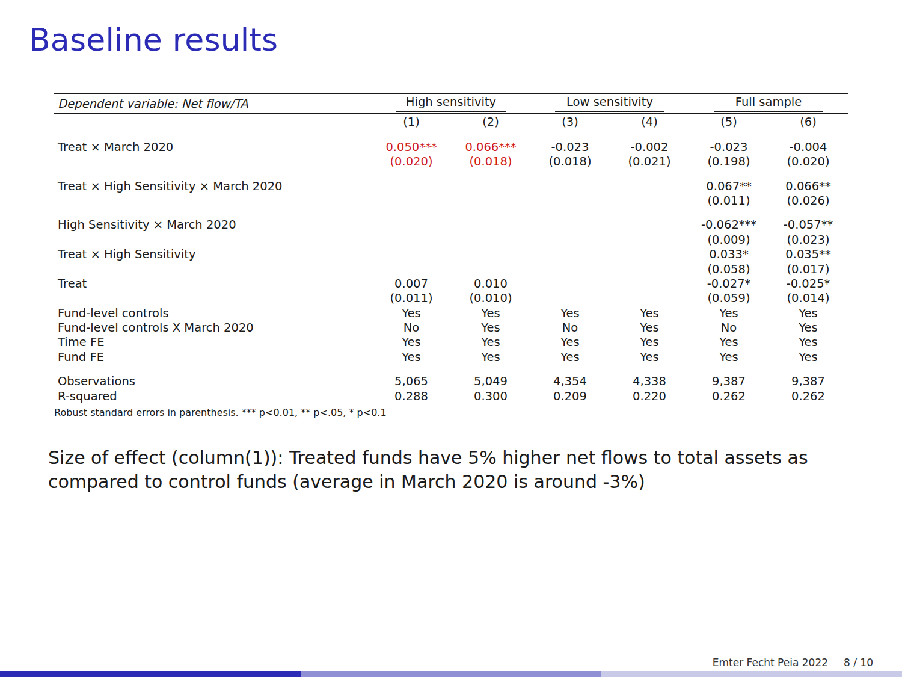Baseline results
| Dependent variable: Net flow/TA | High sensitivity | Low sensitivity | Full sample |
| --- | --- | --- | --- |
| | (1) | (2) | (3) | (4) | (5) | (6) |
| Treat × March 2020 | 0.050*** | 0.066*** | -0.023 | -0.002 | -0.023 | -0.004 |
| | (0.020) | (0.018) | (0.018) | (0.021) | (0.198) | (0.020) |
| Treat × High Sensitivity × March 2020 | | | | | 0.067** | 0.066** |
| | | | | | (0.011) | (0.026) |
| High Sensitivity × March 2020 | | | | | -0.062*** | -0.057** |
| | | | | | (0.009) | (0.023) |
| Treat × High Sensitivity | | | | | 0.033* | 0.035** |
| | | | | | (0.058) | (0.017) |
| Treat | 0.007 | 0.010 | | | -0.027* | -0.025* |
| | (0.011) | (0.010) | | | (0.059) | (0.014) |
| Fund-level controls | Yes | Yes | Yes | Yes | Yes | Yes |
| Fund-level controls X March 2020 | No | Yes | No | Yes | No | Yes |
| Time FE | Yes | Yes | Yes | Yes | Yes | Yes |
| Fund FE | Yes | Yes | Yes | Yes | Yes | Yes |
| Observations | 5,065 | 5,049 | 4,354 | 4,338 | 9,387 | 9,387 |
| R-squared | 0.288 | 0.300 | 0.209 | 0.220 | 0.262 | 0.262 |
Robust standard errors in parenthesis. *** p<0.01, ** p<.05, * p<0.1
Size of effect (column(1)): Treated funds have 5% higher net flows to total assets as compared to control funds (average in March 2020 is around -3%)
Emter Fecht Peia 2022 8 / 10